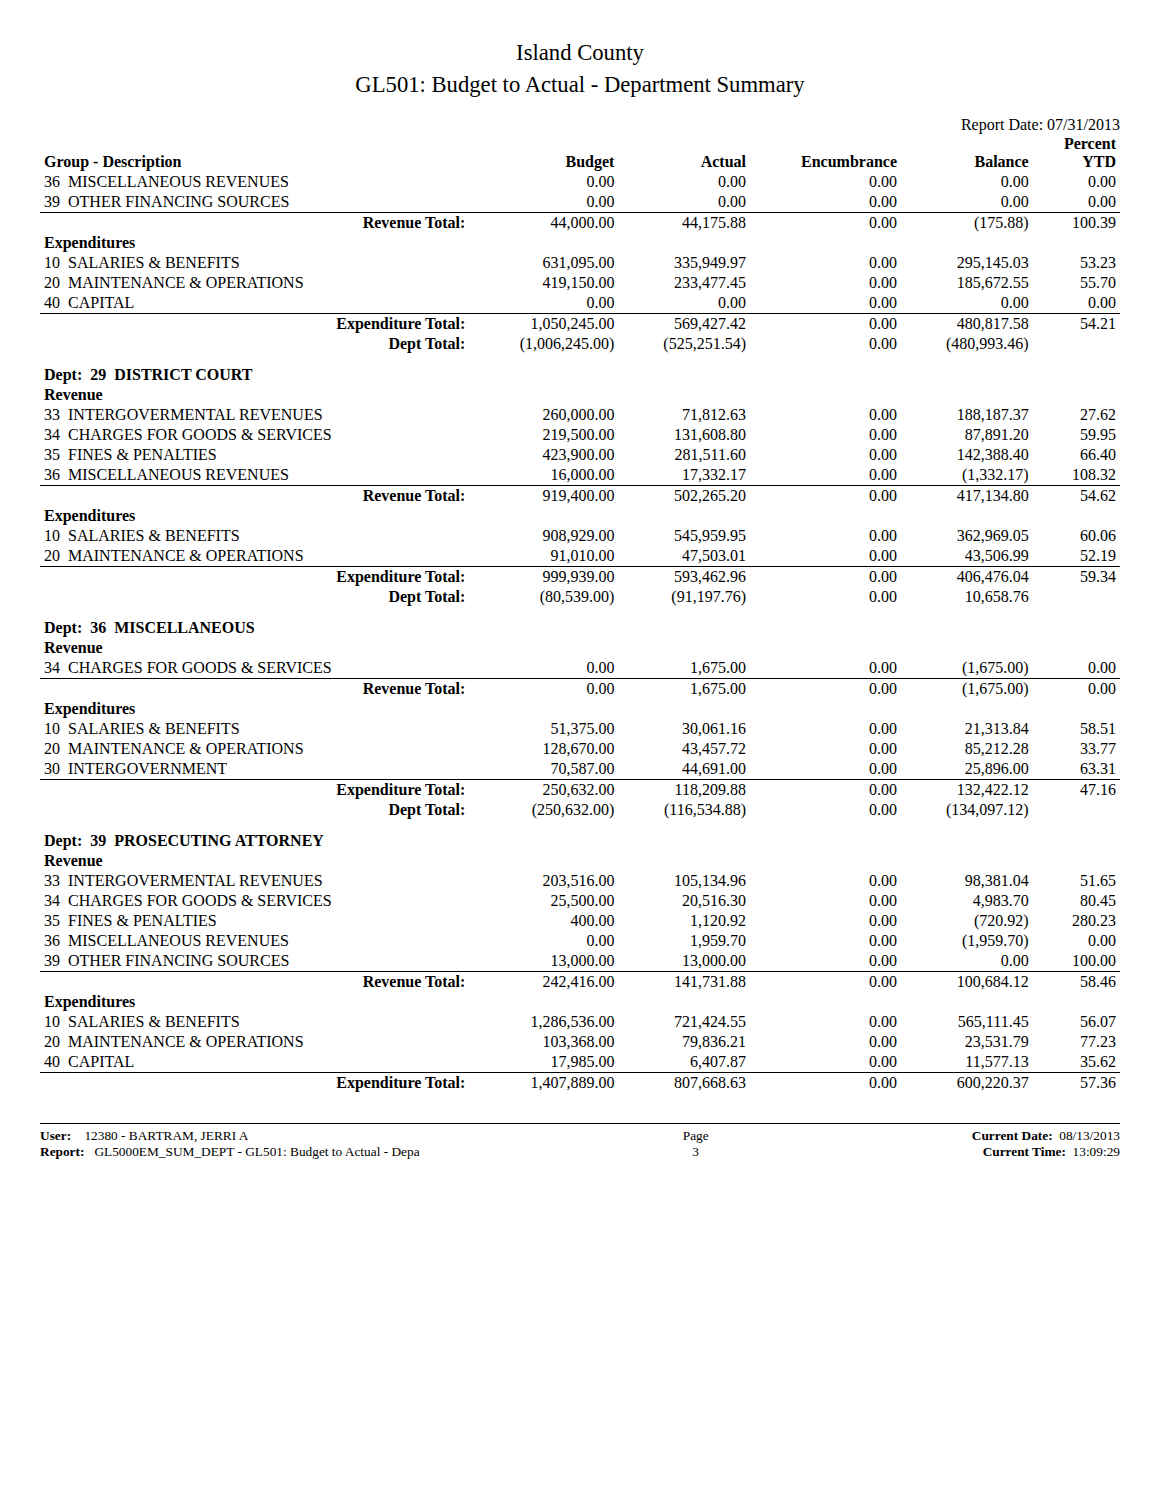Island County
GL501: Budget to Actual - Department Summary
Report Date: 07/31/2013
| Group - Description | Budget | Actual | Encumbrance | Balance | Percent YTD |
| --- | --- | --- | --- | --- | --- |
| 36 MISCELLANEOUS REVENUES | 0.00 | 0.00 | 0.00 | 0.00 | 0.00 |
| 39 OTHER FINANCING SOURCES | 0.00 | 0.00 | 0.00 | 0.00 | 0.00 |
| Revenue Total: | 44,000.00 | 44,175.88 | 0.00 | (175.88) | 100.39 |
| Expenditures | |
| 10 SALARIES & BENEFITS | 631,095.00 | 335,949.97 | 0.00 | 295,145.03 | 53.23 |
| 20 MAINTENANCE & OPERATIONS | 419,150.00 | 233,477.45 | 0.00 | 185,672.55 | 55.70 |
| 40 CAPITAL | 0.00 | 0.00 | 0.00 | 0.00 | 0.00 |
| Expenditure Total: | 1,050,245.00 | 569,427.42 | 0.00 | 480,817.58 | 54.21 |
| Dept Total: | (1,006,245.00) | (525,251.54) | 0.00 | (480,993.46) | |
| Dept: 29 DISTRICT COURT |
| Revenue | |
| 33 INTERGOVERMENTAL REVENUES | 260,000.00 | 71,812.63 | 0.00 | 188,187.37 | 27.62 |
| 34 CHARGES FOR GOODS & SERVICES | 219,500.00 | 131,608.80 | 0.00 | 87,891.20 | 59.95 |
| 35 FINES & PENALTIES | 423,900.00 | 281,511.60 | 0.00 | 142,388.40 | 66.40 |
| 36 MISCELLANEOUS REVENUES | 16,000.00 | 17,332.17 | 0.00 | (1,332.17) | 108.32 |
| Revenue Total: | 919,400.00 | 502,265.20 | 0.00 | 417,134.80 | 54.62 |
| Expenditures | |
| 10 SALARIES & BENEFITS | 908,929.00 | 545,959.95 | 0.00 | 362,969.05 | 60.06 |
| 20 MAINTENANCE & OPERATIONS | 91,010.00 | 47,503.01 | 0.00 | 43,506.99 | 52.19 |
| Expenditure Total: | 999,939.00 | 593,462.96 | 0.00 | 406,476.04 | 59.34 |
| Dept Total: | (80,539.00) | (91,197.76) | 0.00 | 10,658.76 | |
| Dept: 36 MISCELLANEOUS |
| Revenue | |
| 34 CHARGES FOR GOODS & SERVICES | 0.00 | 1,675.00 | 0.00 | (1,675.00) | 0.00 |
| Revenue Total: | 0.00 | 1,675.00 | 0.00 | (1,675.00) | 0.00 |
| Expenditures | |
| 10 SALARIES & BENEFITS | 51,375.00 | 30,061.16 | 0.00 | 21,313.84 | 58.51 |
| 20 MAINTENANCE & OPERATIONS | 128,670.00 | 43,457.72 | 0.00 | 85,212.28 | 33.77 |
| 30 INTERGOVERNMENT | 70,587.00 | 44,691.00 | 0.00 | 25,896.00 | 63.31 |
| Expenditure Total: | 250,632.00 | 118,209.88 | 0.00 | 132,422.12 | 47.16 |
| Dept Total: | (250,632.00) | (116,534.88) | 0.00 | (134,097.12) | |
| Dept: 39 PROSECUTING ATTORNEY |
| Revenue | |
| 33 INTERGOVERMENTAL REVENUES | 203,516.00 | 105,134.96 | 0.00 | 98,381.04 | 51.65 |
| 34 CHARGES FOR GOODS & SERVICES | 25,500.00 | 20,516.30 | 0.00 | 4,983.70 | 80.45 |
| 35 FINES & PENALTIES | 400.00 | 1,120.92 | 0.00 | (720.92) | 280.23 |
| 36 MISCELLANEOUS REVENUES | 0.00 | 1,959.70 | 0.00 | (1,959.70) | 0.00 |
| 39 OTHER FINANCING SOURCES | 13,000.00 | 13,000.00 | 0.00 | 0.00 | 100.00 |
| Revenue Total: | 242,416.00 | 141,731.88 | 0.00 | 100,684.12 | 58.46 |
| Expenditures | |
| 10 SALARIES & BENEFITS | 1,286,536.00 | 721,424.55 | 0.00 | 565,111.45 | 56.07 |
| 20 MAINTENANCE & OPERATIONS | 103,368.00 | 79,836.21 | 0.00 | 23,531.79 | 77.23 |
| 40 CAPITAL | 17,985.00 | 6,407.87 | 0.00 | 11,577.13 | 35.62 |
| Expenditure Total: | 1,407,889.00 | 807,668.63 | 0.00 | 600,220.37 | 57.36 |
User: 12380 - BARTRAM, JERRI A
Report: GL5000EM_SUM_DEPT - GL501: Budget to Actual - Depa
Page
3
Current Date: 08/13/2013
Current Time: 13:09:29